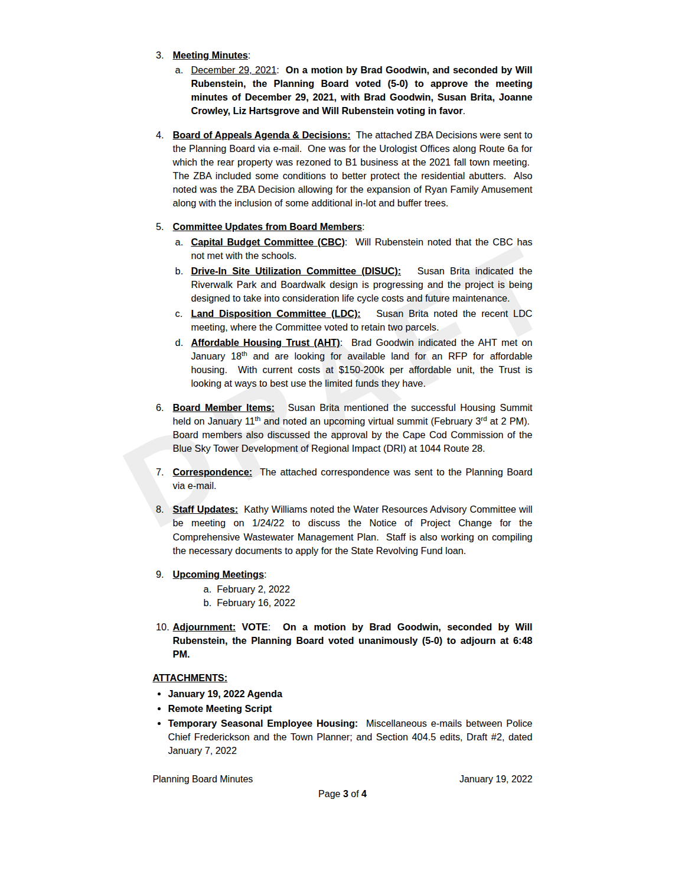DRAFT
3. Meeting Minutes:
a. December 29, 2021: On a motion by Brad Goodwin, and seconded by Will Rubenstein, the Planning Board voted (5-0) to approve the meeting minutes of December 29, 2021, with Brad Goodwin, Susan Brita, Joanne Crowley, Liz Hartsgrove and Will Rubenstein voting in favor.
4. Board of Appeals Agenda & Decisions: The attached ZBA Decisions were sent to the Planning Board via e-mail. One was for the Urologist Offices along Route 6a for which the rear property was rezoned to B1 business at the 2021 fall town meeting. The ZBA included some conditions to better protect the residential abutters. Also noted was the ZBA Decision allowing for the expansion of Ryan Family Amusement along with the inclusion of some additional in-lot and buffer trees.
5. Committee Updates from Board Members:
a. Capital Budget Committee (CBC): Will Rubenstein noted that the CBC has not met with the schools.
b. Drive-In Site Utilization Committee (DISUC): Susan Brita indicated the Riverwalk Park and Boardwalk design is progressing and the project is being designed to take into consideration life cycle costs and future maintenance.
c. Land Disposition Committee (LDC): Susan Brita noted the recent LDC meeting, where the Committee voted to retain two parcels.
d. Affordable Housing Trust (AHT): Brad Goodwin indicated the AHT met on January 18th and are looking for available land for an RFP for affordable housing. With current costs at $150-200k per affordable unit, the Trust is looking at ways to best use the limited funds they have.
6. Board Member Items: Susan Brita mentioned the successful Housing Summit held on January 11th and noted an upcoming virtual summit (February 3rd at 2 PM). Board members also discussed the approval by the Cape Cod Commission of the Blue Sky Tower Development of Regional Impact (DRI) at 1044 Route 28.
7. Correspondence: The attached correspondence was sent to the Planning Board via e-mail.
8. Staff Updates: Kathy Williams noted the Water Resources Advisory Committee will be meeting on 1/24/22 to discuss the Notice of Project Change for the Comprehensive Wastewater Management Plan. Staff is also working on compiling the necessary documents to apply for the State Revolving Fund loan.
9. Upcoming Meetings:
a. February 2, 2022
b. February 16, 2022
10. Adjournment: VOTE: On a motion by Brad Goodwin, seconded by Will Rubenstein, the Planning Board voted unanimously (5-0) to adjourn at 6:48 PM.
ATTACHMENTS:
January 19, 2022 Agenda
Remote Meeting Script
Temporary Seasonal Employee Housing: Miscellaneous e-mails between Police Chief Frederickson and the Town Planner; and Section 404.5 edits, Draft #2, dated January 7, 2022
Planning Board Minutes January 19, 2022
Page 3 of 4